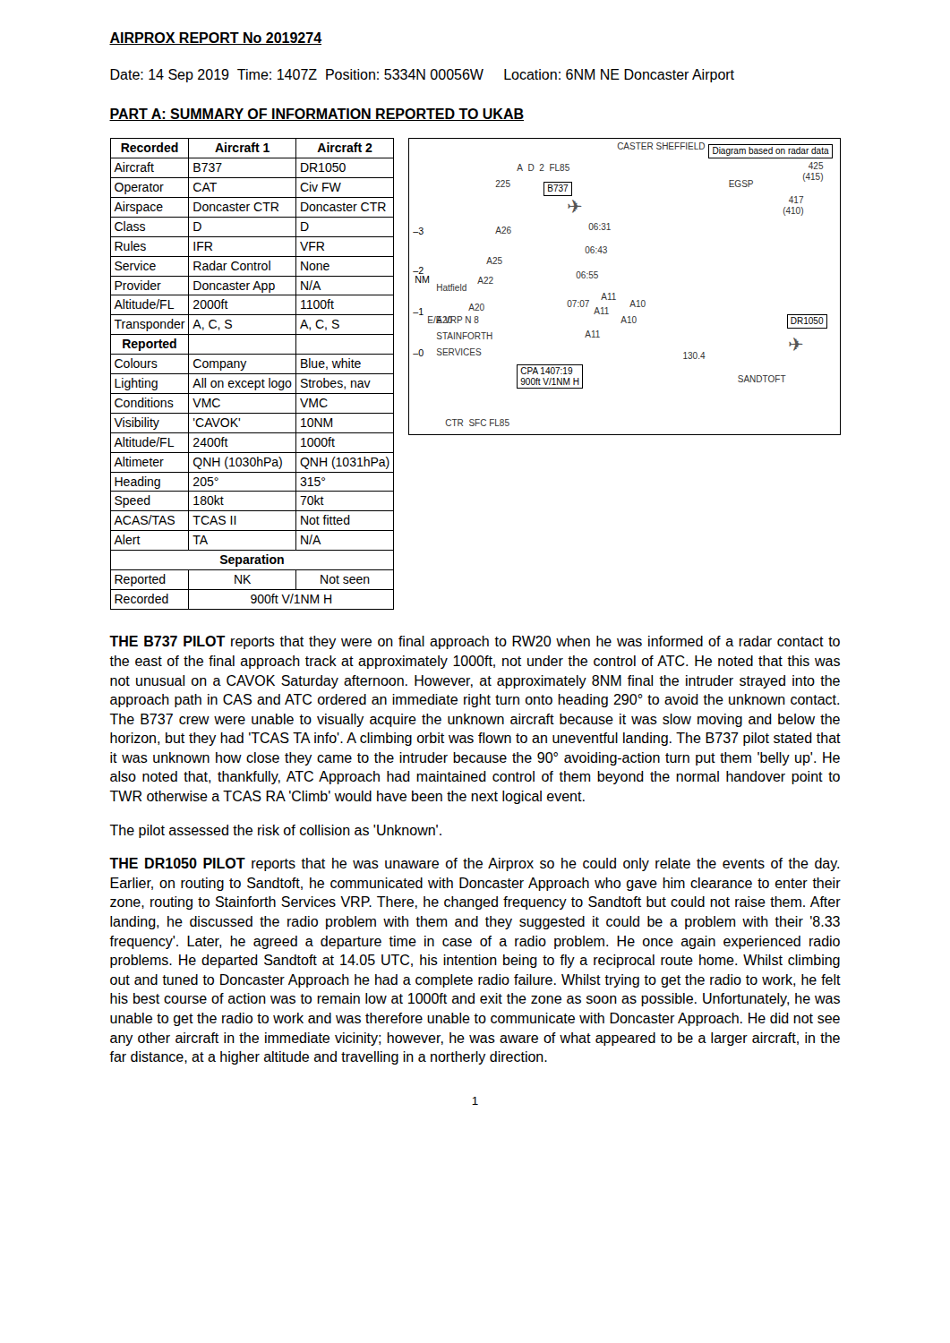AIRPROX REPORT No 2019274
Date: 14 Sep 2019 Time: 1407Z Position: 5334N 00056W Location: 6NM NE Doncaster Airport
PART A: SUMMARY OF INFORMATION REPORTED TO UKAB
| Recorded | Aircraft 1 | Aircraft 2 |
| --- | --- | --- |
| Aircraft | B737 | DR1050 |
| Operator | CAT | Civ FW |
| Airspace | Doncaster CTR | Doncaster CTR |
| Class | D | D |
| Rules | IFR | VFR |
| Service | Radar Control | None |
| Provider | Doncaster App | N/A |
| Altitude/FL | 2000ft | 1100ft |
| Transponder | A, C, S | A, C, S |
| Reported | | |
| Colours | Company | Blue, white |
| Lighting | All on except logo | Strobes, nav |
| Conditions | VMC | VMC |
| Visibility | 'CAVOK' | 10NM |
| Altitude/FL | 2400ft | 1000ft |
| Altimeter | QNH (1030hPa) | QNH (1031hPa) |
| Heading | 205° | 315° |
| Speed | 180kt | 70kt |
| ACAS/TAS | TCAS II | Not fitted |
| Alert | TA | N/A |
| Separation |
| Reported | NK | Not seen |
| Recorded | 900ft V/1NM H |
Diagram based on radar data
CASTER SHEFFIELD
425
(415)
A D 2 FL85
225
EGSP
B737
✈
417
(410)
–3
–2
–1
–0
NM
A26
06:31
A25
06:43
A22
06:55
A20
07:07
A20
Hatfield
E/E VRP N 8
STAINFORTH
SERVICES
A11
A11
A10
A10
A11
DR1050
✈
CPA 1407:19
900ft V/1NM H
SANDTOFT
130.4
CTR SFC FL85
THE B737 PILOT reports that they were on final approach to RW20 when he was informed of a radar contact to the east of the final approach track at approximately 1000ft, not under the control of ATC. He noted that this was not unusual on a CAVOK Saturday afternoon. However, at approximately 8NM final the intruder strayed into the approach path in CAS and ATC ordered an immediate right turn onto heading 290° to avoid the unknown contact. The B737 crew were unable to visually acquire the unknown aircraft because it was slow moving and below the horizon, but they had 'TCAS TA info'. A climbing orbit was flown to an uneventful landing. The B737 pilot stated that it was unknown how close they came to the intruder because the 90° avoiding-action turn put them 'belly up'. He also noted that, thankfully, ATC Approach had maintained control of them beyond the normal handover point to TWR otherwise a TCAS RA 'Climb' would have been the next logical event.
The pilot assessed the risk of collision as 'Unknown'.
THE DR1050 PILOT reports that he was unaware of the Airprox so he could only relate the events of the day. Earlier, on routing to Sandtoft, he communicated with Doncaster Approach who gave him clearance to enter their zone, routing to Stainforth Services VRP. There, he changed frequency to Sandtoft but could not raise them. After landing, he discussed the radio problem with them and they suggested it could be a problem with their '8.33 frequency'. Later, he agreed a departure time in case of a radio problem. He once again experienced radio problems. He departed Sandtoft at 14.05 UTC, his intention being to fly a reciprocal route home. Whilst climbing out and tuned to Doncaster Approach he had a complete radio failure. Whilst trying to get the radio to work, he felt his best course of action was to remain low at 1000ft and exit the zone as soon as possible. Unfortunately, he was unable to get the radio to work and was therefore unable to communicate with Doncaster Approach. He did not see any other aircraft in the immediate vicinity; however, he was aware of what appeared to be a larger aircraft, in the far distance, at a higher altitude and travelling in a northerly direction.
1